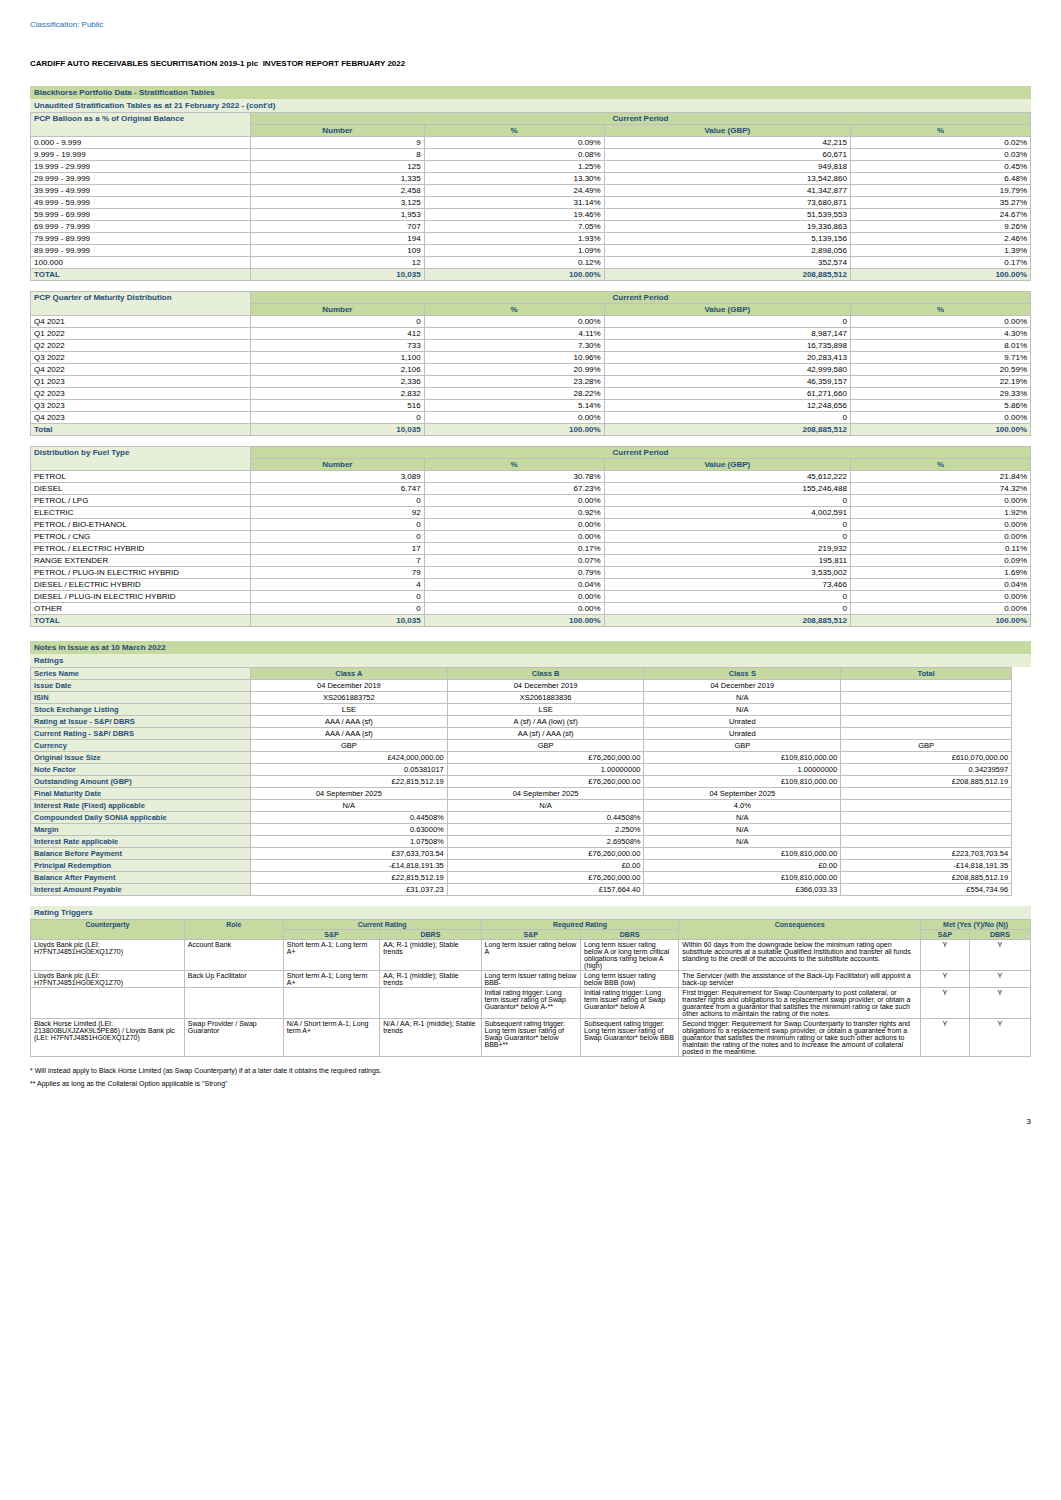Classification: Public
CARDIFF AUTO RECEIVABLES SECURITISATION 2019-1 plc INVESTOR REPORT FEBRUARY 2022
Blackhorse Portfolio Data - Stratification Tables
Unaudited Stratification Tables as at 21 February 2022 - (cont'd)
| PCP Balloon as a % of Original Balance | Current Period |
| Number | % | Value (GBP) | % |
| 0.000 - 9.999 | 9 | 0.09% | 42,215 | 0.02% |
| 9.999 - 19.999 | 8 | 0.08% | 60,671 | 0.03% |
| 19.999 - 29.999 | 125 | 1.25% | 949,818 | 0.45% |
| 29.999 - 39.999 | 1,335 | 13.30% | 13,542,860 | 6.48% |
| 39.999 - 49.999 | 2,458 | 24.49% | 41,342,877 | 19.79% |
| 49.999 - 59.999 | 3,125 | 31.14% | 73,680,871 | 35.27% |
| 59.999 - 69.999 | 1,953 | 19.46% | 51,539,553 | 24.67% |
| 69.999 - 79.999 | 707 | 7.05% | 19,336,863 | 9.26% |
| 79.999 - 89.999 | 194 | 1.93% | 5,139,156 | 2.46% |
| 89.999 - 99.999 | 109 | 1.09% | 2,898,056 | 1.39% |
| 100.000 | 12 | 0.12% | 352,574 | 0.17% |
| TOTAL | 10,035 | 100.00% | 208,885,512 | 100.00% |
| PCP Quarter of Maturity Distribution | Current Period |
| Number | % | Value (GBP) | % |
| Q4 2021 | 0 | 0.00% | 0 | 0.00% |
| Q1 2022 | 412 | 4.11% | 8,987,147 | 4.30% |
| Q2 2022 | 733 | 7.30% | 16,735,898 | 8.01% |
| Q3 2022 | 1,100 | 10.96% | 20,283,413 | 9.71% |
| Q4 2022 | 2,106 | 20.99% | 42,999,580 | 20.59% |
| Q1 2023 | 2,336 | 23.28% | 46,359,157 | 22.19% |
| Q2 2023 | 2,832 | 28.22% | 61,271,660 | 29.33% |
| Q3 2023 | 516 | 5.14% | 12,248,656 | 5.86% |
| Q4 2023 | 0 | 0.00% | 0 | 0.00% |
| Total | 10,035 | 100.00% | 208,885,512 | 100.00% |
| Distribution by Fuel Type | Current Period |
| Number | % | Value (GBP) | % |
| PETROL | 3,089 | 30.78% | 45,612,222 | 21.84% |
| DIESEL | 6,747 | 67.23% | 155,246,488 | 74.32% |
| PETROL / LPG | 0 | 0.00% | 0 | 0.00% |
| ELECTRIC | 92 | 0.92% | 4,002,591 | 1.92% |
| PETROL / BIO-ETHANOL | 0 | 0.00% | 0 | 0.00% |
| PETROL / CNG | 0 | 0.00% | 0 | 0.00% |
| PETROL / ELECTRIC HYBRID | 17 | 0.17% | 219,932 | 0.11% |
| RANGE EXTENDER | 7 | 0.07% | 195,811 | 0.09% |
| PETROL / PLUG-IN ELECTRIC HYBRID | 79 | 0.79% | 3,535,002 | 1.69% |
| DIESEL / ELECTRIC HYBRID | 4 | 0.04% | 73,466 | 0.04% |
| DIESEL / PLUG-IN ELECTRIC HYBRID | 0 | 0.00% | 0 | 0.00% |
| OTHER | 0 | 0.00% | 0 | 0.00% |
| TOTAL | 10,035 | 100.00% | 208,885,512 | 100.00% |
Notes in Issue as at 10 March 2022
Ratings
| Series Name | Class A | Class B | Class S | Total | |
| --- | --- | --- | --- | --- | --- |
| Issue Date | 04 December 2019 | 04 December 2019 | 04 December 2019 | | |
| ISIN | XS2061883752 | XS2061883836 | N/A | | |
| Stock Exchange Listing | LSE | LSE | N/A | | |
| Rating at Issue - S&P/ DBRS | AAA / AAA (sf) | A (sf) / AA (low) (sf) | Unrated | | |
| Current Rating - S&P/ DBRS | AAA / AAA (sf) | AA (sf) / AAA (sf) | Unrated | | |
| Currency | GBP | GBP | GBP | GBP | |
| Original Issue Size | £424,000,000.00 | £76,260,000.00 | £109,810,000.00 | £610,070,000.00 | |
| Note Factor | 0.05381017 | 1.00000000 | 1.00000000 | 0.34239597 | |
| Outstanding Amount (GBP) | £22,815,512.19 | £76,260,000.00 | £109,810,000.00 | £208,885,512.19 | |
| Final Maturity Date | 04 September 2025 | 04 September 2025 | 04 September 2025 | | |
| Interest Rate (Fixed) applicable | N/A | N/A | 4.0% | | |
| Compounded Daily SONIA applicable | 0.44508% | 0.44508% | N/A | | |
| Margin | 0.63000% | 2.250% | N/A | | |
| Interest Rate applicable | 1.07508% | 2.69508% | N/A | | |
| Balance Before Payment | £37,633,703.54 | £76,260,000.00 | £109,810,000.00 | £223,703,703.54 | |
| Principal Redemption | -£14,818,191.35 | £0.00 | £0.00 | -£14,818,191.35 | |
| Balance After Payment | £22,815,512.19 | £76,260,000.00 | £109,810,000.00 | £208,885,512.19 | |
| Interest Amount Payable | £31,037.23 | £157,664.40 | £366,033.33 | £554,734.96 | |
Rating Triggers
| Counterparty | Role | Current Rating | Required Rating | Consequences | Met (Yes (Y)/No (N)) |
| --- | --- | --- | --- | --- | --- |
| S&P | DBRS | S&P | DBRS | S&P | DBRS |
| Lloyds Bank plc (LEI: H7FNTJ4851HG0EXQ1Z70) | Account Bank | Short term A-1; Long term A+ | AA; R-1 (middle); Stable trends | Long term issuer rating below A | Long term issuer rating below A or long term critical obligations rating below A (high) | Within 60 days from the downgrade below the minimum rating open substitute accounts at a suitable Qualified Institution and transfer all funds standing to the credit of the accounts to the substitute accounts. | Y | Y |
| Lloyds Bank plc (LEI: H7FNTJ4851HG0EXQ1Z70) | Back Up Facilitator | Short term A-1; Long term A+ | AA; R-1 (middle); Stable trends | Long term issuer rating below BBB- | Long term issuer rating below BBB (low) | The Servicer (with the assistance of the Back-Up Facilitator) will appoint a back-up servicer | Y | Y |
| | | | | Initial rating trigger: Long term issuer rating of Swap Guarantor* below A-** | Initial rating trigger: Long term issuer rating of Swap Guarantor* below A | First trigger: Requirement for Swap Counterparty to post collateral, or transfer rights and obligations to a replacement swap provider, or obtain a guarantee from a guarantor that satisfies the minimum rating or take such other actions to maintain the rating of the notes. | Y | Y |
| Black Horse Limited (LEI: 213800BUXJZAK9L5PE86) / Lloyds Bank plc (LEI: H7FNTJ4851HG0EXQ1Z70) | Swap Provider / Swap Guarantor | N/A / Short term A-1; Long term A+ | N/A / AA; R-1 (middle); Stable trends | Subsequent rating trigger: Long term issuer rating of Swap Guarantor* below BBB+** | Subsequent rating trigger: Long term issuer rating of Swap Guarantor* below BBB | Second trigger: Requirement for Swap Counterparty to transfer rights and obligations to a replacement swap provider, or obtain a guarantee from a guarantor that satisfies the minimum rating or take such other actions to maintain the rating of the notes and to increase the amount of collateral posted in the meantime. | Y | Y |
* Will instead apply to Black Horse Limited (as Swap Counterparty) if at a later date it obtains the required ratings.
** Applies as long as the Collateral Option applicable is "Strong"
3